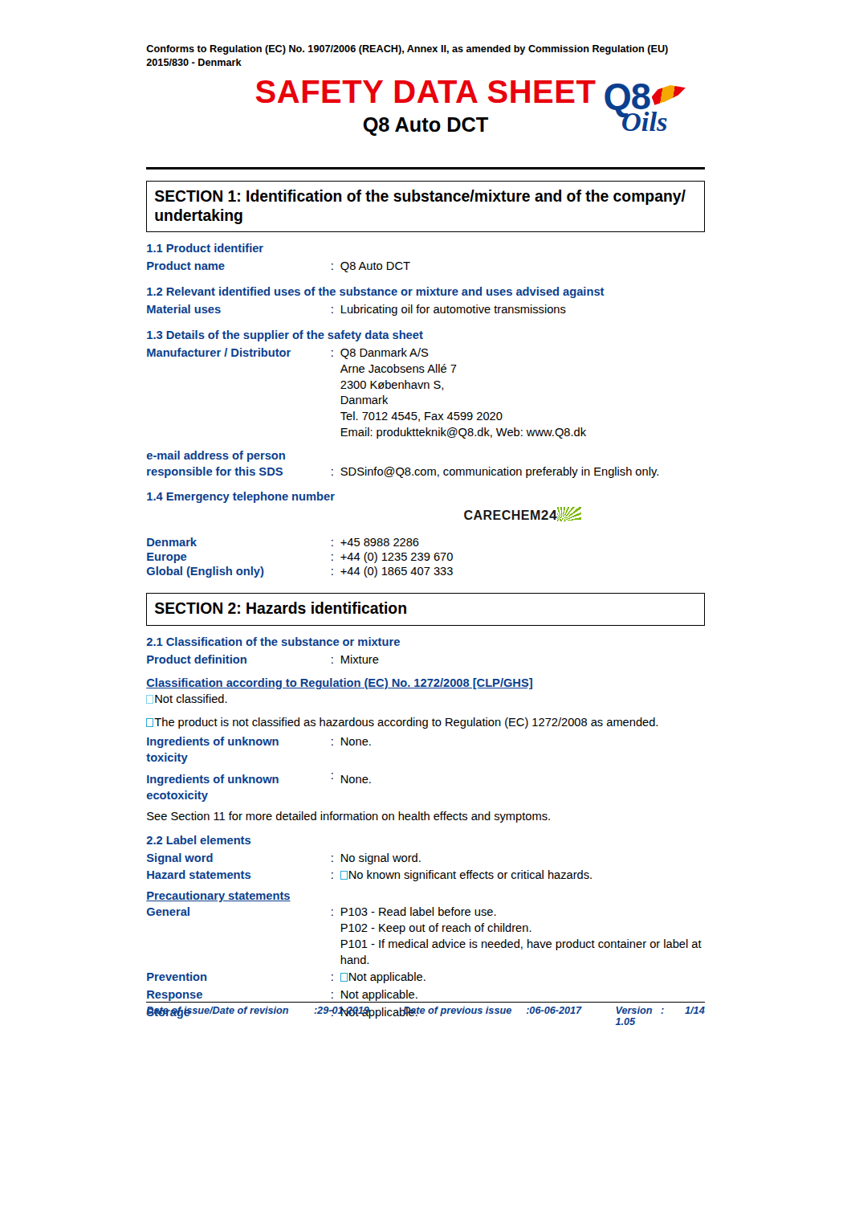Conforms to Regulation (EC) No. 1907/2006 (REACH), Annex II, as amended by Commission Regulation (EU) 2015/830 - Denmark
Q8
Oils
SAFETY DATA SHEET
Q8 Auto DCT
SECTION 1: Identification of the substance/mixture and of the company/
undertaking
1.1 Product identifier
| Product name | : | Q8 Auto DCT |
1.2 Relevant identified uses of the substance or mixture and uses advised against
| Material uses | : | Lubricating oil for automotive transmissions |
1.3 Details of the supplier of the safety data sheet
| Manufacturer / Distributor | : | Q8 Danmark A/S Arne Jacobsens Allé 7 2300 København S, Danmark Tel. 7012 4545, Fax 4599 2020 Email: produktteknik@Q8.dk, Web: www.Q8.dk |
| e-mail address of person responsible for this SDS | : | SDSinfo@Q8.com, communication preferably in English only. |
1.4 Emergency telephone number
| | | CARE CHEM 24 |
| Denmark | : | +45 8988 2286 |
| Europe | : | +44 (0) 1235 239 670 |
| Global (English only) | : | +44 (0) 1865 407 333 |
SECTION 2: Hazards identification
2.1 Classification of the substance or mixture
| Product definition | : | Mixture |
Classification according to Regulation (EC) No. 1272/2008 [CLP/GHS]
Not classified.
The product is not classified as hazardous according to Regulation (EC) 1272/2008 as amended.
| Ingredients of unknown toxicity | : | None. |
| Ingredients of unknown ecotoxicity | : | None. |
See Section 11 for more detailed information on health effects and symptoms.
2.2 Label elements
| Signal word | : | No signal word. |
| Hazard statements | : | No known significant effects or critical hazards. |
Precautionary statements
| General | : | P103 - Read label before use. P102 - Keep out of reach of children. P101 - If medical advice is needed, have product container or label at hand. |
| Prevention | : | Not applicable. |
| Response | : | Not applicable. |
| Storage | : | Not applicable. |
Date of issue/Date of revision
:29-01-2019
Date of previous issue
:06-06-2017
Version : 1.05
1/14